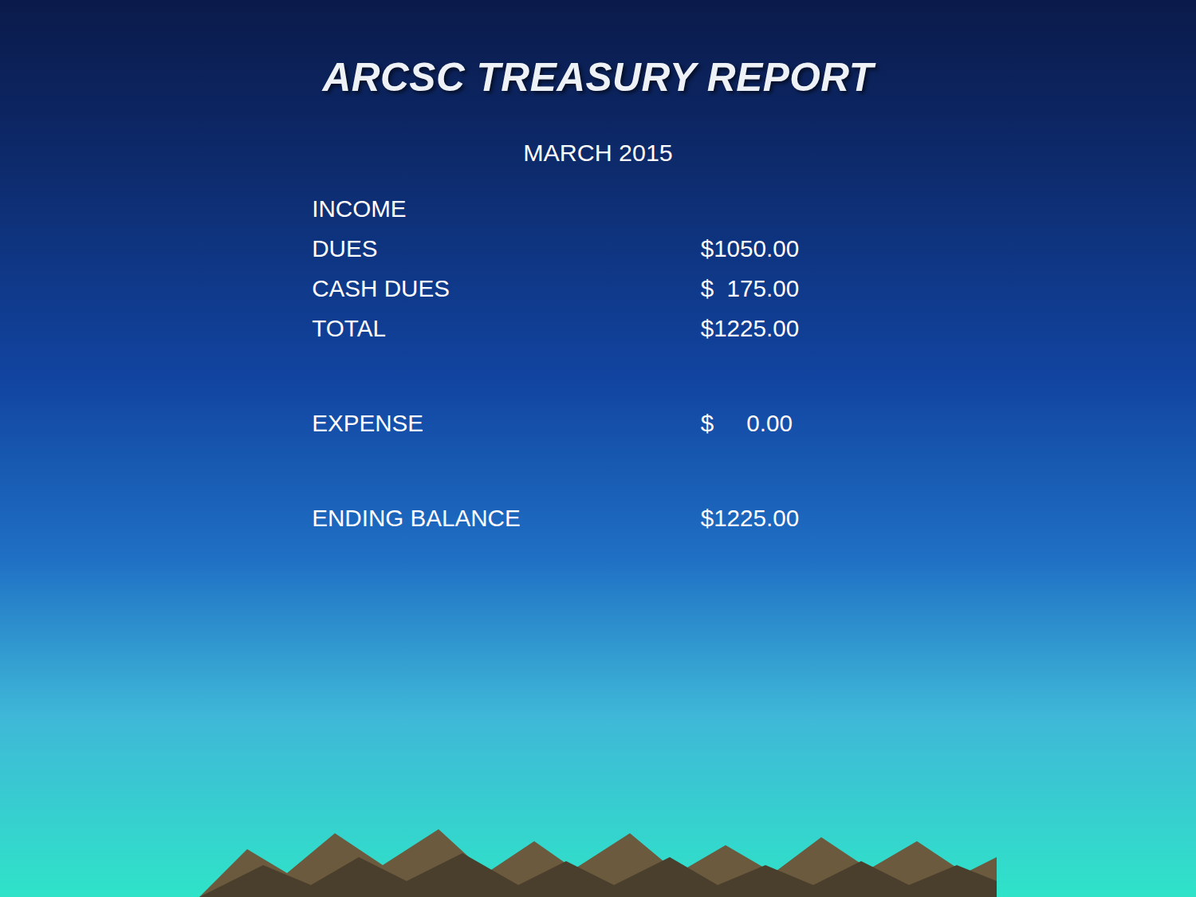ARCSC TREASURY REPORT
MARCH 2015
| INCOME | |
| DUES | $1050.00 |
| CASH DUES | $ 175.00 |
| TOTAL | $1225.00 |
| EXPENSE | $ 0.00 |
| ENDING BALANCE | $1225.00 |